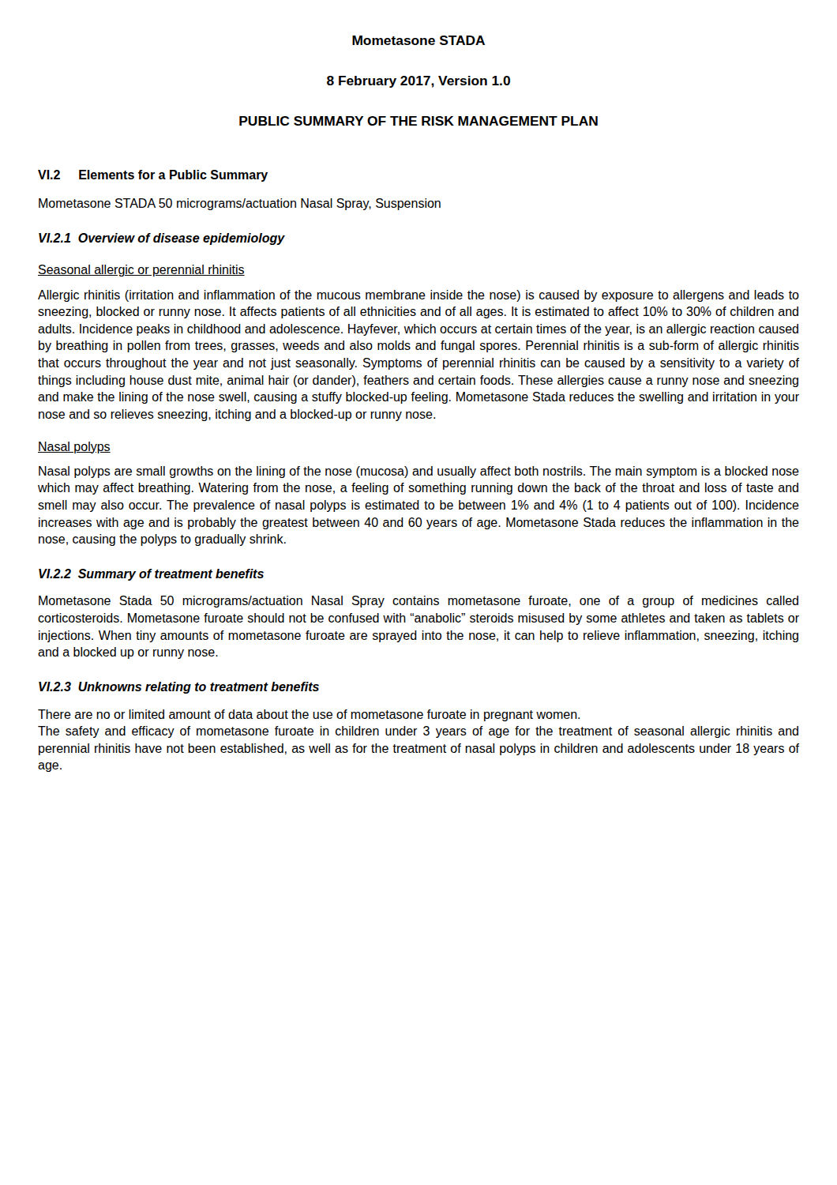Mometasone STADA
8 February 2017, Version 1.0
PUBLIC SUMMARY OF THE RISK MANAGEMENT PLAN
VI.2 Elements for a Public Summary
Mometasone STADA 50 micrograms/actuation Nasal Spray, Suspension
VI.2.1 Overview of disease epidemiology
Seasonal allergic or perennial rhinitis
Allergic rhinitis (irritation and inflammation of the mucous membrane inside the nose) is caused by exposure to allergens and leads to sneezing, blocked or runny nose. It affects patients of all ethnicities and of all ages. It is estimated to affect 10% to 30% of children and adults. Incidence peaks in childhood and adolescence. Hayfever, which occurs at certain times of the year, is an allergic reaction caused by breathing in pollen from trees, grasses, weeds and also molds and fungal spores. Perennial rhinitis is a sub-form of allergic rhinitis that occurs throughout the year and not just seasonally. Symptoms of perennial rhinitis can be caused by a sensitivity to a variety of things including house dust mite, animal hair (or dander), feathers and certain foods. These allergies cause a runny nose and sneezing and make the lining of the nose swell, causing a stuffy blocked-up feeling. Mometasone Stada reduces the swelling and irritation in your nose and so relieves sneezing, itching and a blocked-up or runny nose.
Nasal polyps
Nasal polyps are small growths on the lining of the nose (mucosa) and usually affect both nostrils. The main symptom is a blocked nose which may affect breathing. Watering from the nose, a feeling of something running down the back of the throat and loss of taste and smell may also occur. The prevalence of nasal polyps is estimated to be between 1% and 4% (1 to 4 patients out of 100). Incidence increases with age and is probably the greatest between 40 and 60 years of age. Mometasone Stada reduces the inflammation in the nose, causing the polyps to gradually shrink.
VI.2.2 Summary of treatment benefits
Mometasone Stada 50 micrograms/actuation Nasal Spray contains mometasone furoate, one of a group of medicines called corticosteroids. Mometasone furoate should not be confused with “anabolic” steroids misused by some athletes and taken as tablets or injections. When tiny amounts of mometasone furoate are sprayed into the nose, it can help to relieve inflammation, sneezing, itching and a blocked up or runny nose.
VI.2.3 Unknowns relating to treatment benefits
There are no or limited amount of data about the use of mometasone furoate in pregnant women.
The safety and efficacy of mometasone furoate in children under 3 years of age for the treatment of seasonal allergic rhinitis and perennial rhinitis have not been established, as well as for the treatment of nasal polyps in children and adolescents under 18 years of age.